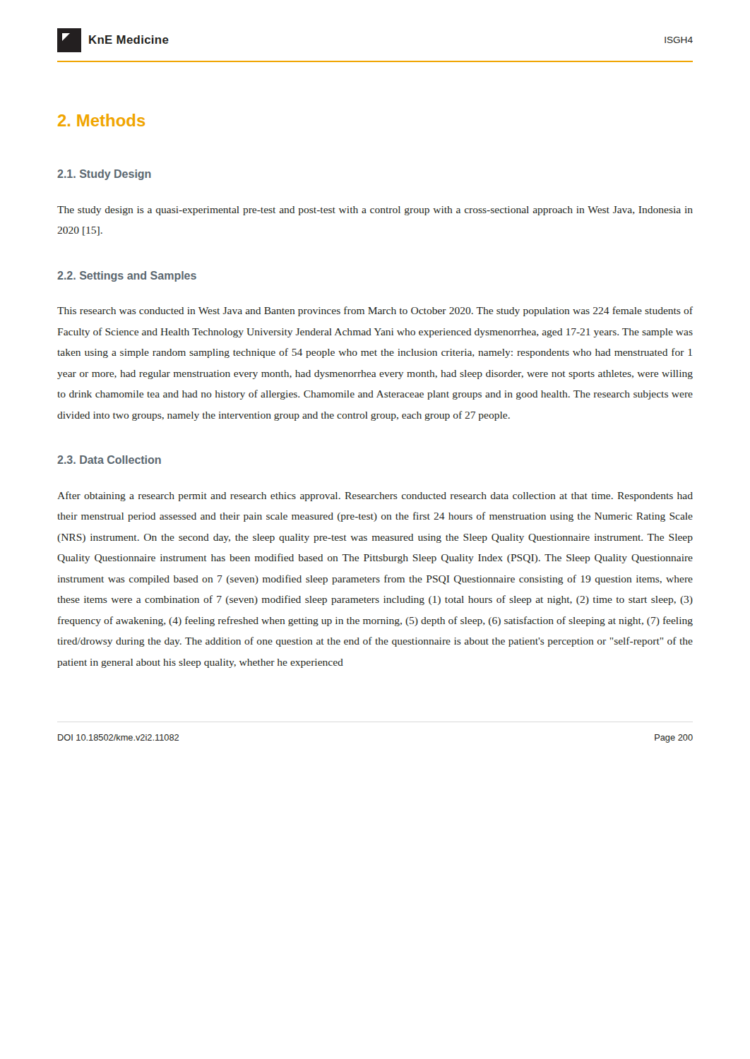KnE Medicine
ISGH4
2. Methods
2.1. Study Design
The study design is a quasi-experimental pre-test and post-test with a control group with a cross-sectional approach in West Java, Indonesia in 2020 [15].
2.2. Settings and Samples
This research was conducted in West Java and Banten provinces from March to October 2020. The study population was 224 female students of Faculty of Science and Health Technology University Jenderal Achmad Yani who experienced dysmenorrhea, aged 17-21 years. The sample was taken using a simple random sampling technique of 54 people who met the inclusion criteria, namely: respondents who had menstruated for 1 year or more, had regular menstruation every month, had dysmenorrhea every month, had sleep disorder, were not sports athletes, were willing to drink chamomile tea and had no history of allergies. Chamomile and Asteraceae plant groups and in good health. The research subjects were divided into two groups, namely the intervention group and the control group, each group of 27 people.
2.3. Data Collection
After obtaining a research permit and research ethics approval. Researchers conducted research data collection at that time. Respondents had their menstrual period assessed and their pain scale measured (pre-test) on the first 24 hours of menstruation using the Numeric Rating Scale (NRS) instrument. On the second day, the sleep quality pre-test was measured using the Sleep Quality Questionnaire instrument. The Sleep Quality Questionnaire instrument has been modified based on The Pittsburgh Sleep Quality Index (PSQI). The Sleep Quality Questionnaire instrument was compiled based on 7 (seven) modified sleep parameters from the PSQI Questionnaire consisting of 19 question items, where these items were a combination of 7 (seven) modified sleep parameters including (1) total hours of sleep at night, (2) time to start sleep, (3) frequency of awakening, (4) feeling refreshed when getting up in the morning, (5) depth of sleep, (6) satisfaction of sleeping at night, (7) feeling tired/drowsy during the day. The addition of one question at the end of the questionnaire is about the patient's perception or "self-report" of the patient in general about his sleep quality, whether he experienced
DOI 10.18502/kme.v2i2.11082
Page 200